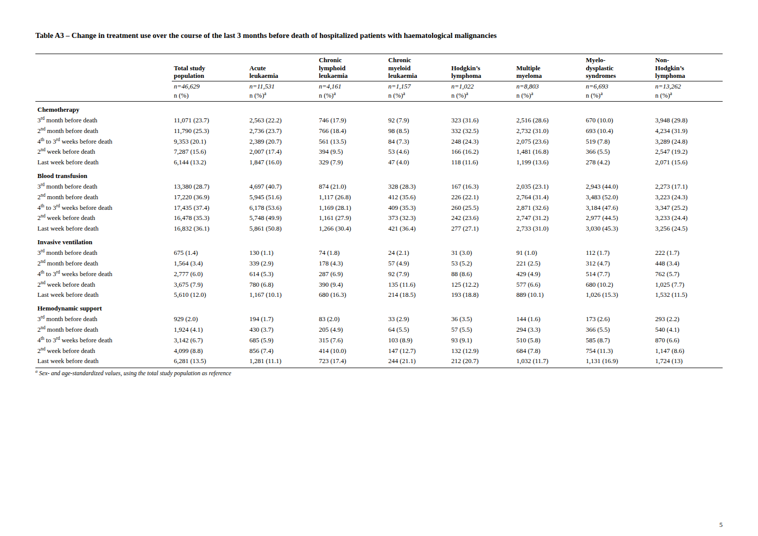Table A3 – Change in treatment use over the course of the last 3 months before death of hospitalized patients with haematological malignancies
| | Total study population | Acute leukaemia | Chronic lymphoid leukaemia | Chronic myeloid leukaemia | Hodgkin’s lymphoma | Multiple myeloma | Myelo- dysplastic syndromes | Non- Hodgkin’s lymphoma |
| --- | --- | --- | --- | --- | --- | --- | --- | --- |
| | n=46,629 | n=11,531 | n=4,161 | n=1,157 | n=1,022 | n=8,803 | n=6,693 | n=13,262 |
| | n (%) | n (%) a | n (%) a | n (%) a | n (%) a | n (%) a | n (%) a | n (%) a |
| Chemotherapy |
| 3 rd month before death | 11,071 (23.7) | 2,563 (22.2) | 746 (17.9) | 92 (7.9) | 323 (31.6) | 2,516 (28.6) | 670 (10.0) | 3,948 (29.8) |
| 2 nd month before death | 11,790 (25.3) | 2,736 (23.7) | 766 (18.4) | 98 (8.5) | 332 (32.5) | 2,732 (31.0) | 693 (10.4) | 4,234 (31.9) |
| 4 th to 3 rd weeks before death | 9,353 (20.1) | 2,389 (20.7) | 561 (13.5) | 84 (7.3) | 248 (24.3) | 2,075 (23.6) | 519 (7.8) | 3,289 (24.8) |
| 2 nd week before death | 7,287 (15.6) | 2,007 (17.4) | 394 (9.5) | 53 (4.6) | 166 (16.2) | 1,481 (16.8) | 366 (5.5) | 2,547 (19.2) |
| Last week before death | 6,144 (13.2) | 1,847 (16.0) | 329 (7.9) | 47 (4.0) | 118 (11.6) | 1,199 (13.6) | 278 (4.2) | 2,071 (15.6) |
| Blood transfusion |
| 3 rd month before death | 13,380 (28.7) | 4,697 (40.7) | 874 (21.0) | 328 (28.3) | 167 (16.3) | 2,035 (23.1) | 2,943 (44.0) | 2,273 (17.1) |
| 2 nd month before death | 17,220 (36.9) | 5,945 (51.6) | 1,117 (26.8) | 412 (35.6) | 226 (22.1) | 2,764 (31.4) | 3,483 (52.0) | 3,223 (24.3) |
| 4 th to 3 rd weeks before death | 17,435 (37.4) | 6,178 (53.6) | 1,169 (28.1) | 409 (35.3) | 260 (25.5) | 2,871 (32.6) | 3,184 (47.6) | 3,347 (25.2) |
| 2 nd week before death | 16,478 (35.3) | 5,748 (49.9) | 1,161 (27.9) | 373 (32.3) | 242 (23.6) | 2,747 (31.2) | 2,977 (44.5) | 3,233 (24.4) |
| Last week before death | 16,832 (36.1) | 5,861 (50.8) | 1,266 (30.4) | 421 (36.4) | 277 (27.1) | 2,733 (31.0) | 3,030 (45.3) | 3,256 (24.5) |
| Invasive ventilation |
| 3 rd month before death | 675 (1.4) | 130 (1.1) | 74 (1.8) | 24 (2.1) | 31 (3.0) | 91 (1.0) | 112 (1.7) | 222 (1.7) |
| 2 nd month before death | 1,564 (3.4) | 339 (2.9) | 178 (4.3) | 57 (4.9) | 53 (5.2) | 221 (2.5) | 312 (4.7) | 448 (3.4) |
| 4 th to 3 rd weeks before death | 2,777 (6.0) | 614 (5.3) | 287 (6.9) | 92 (7.9) | 88 (8.6) | 429 (4.9) | 514 (7.7) | 762 (5.7) |
| 2 nd week before death | 3,675 (7.9) | 780 (6.8) | 390 (9.4) | 135 (11.6) | 125 (12.2) | 577 (6.6) | 680 (10.2) | 1,025 (7.7) |
| Last week before death | 5,610 (12.0) | 1,167 (10.1) | 680 (16.3) | 214 (18.5) | 193 (18.8) | 889 (10.1) | 1,026 (15.3) | 1,532 (11.5) |
| Hemodynamic support |
| 3 rd month before death | 929 (2.0) | 194 (1.7) | 83 (2.0) | 33 (2.9) | 36 (3.5) | 144 (1.6) | 173 (2.6) | 293 (2.2) |
| 2 nd month before death | 1,924 (4.1) | 430 (3.7) | 205 (4.9) | 64 (5.5) | 57 (5.5) | 294 (3.3) | 366 (5.5) | 540 (4.1) |
| 4 th to 3 rd weeks before death | 3,142 (6.7) | 685 (5.9) | 315 (7.6) | 103 (8.9) | 93 (9.1) | 510 (5.8) | 585 (8.7) | 870 (6.6) |
| 2 nd week before death | 4,099 (8.8) | 856 (7.4) | 414 (10.0) | 147 (12.7) | 132 (12.9) | 684 (7.8) | 754 (11.3) | 1,147 (8.6) |
| Last week before death | 6,281 (13.5) | 1,281 (11.1) | 723 (17.4) | 244 (21.1) | 212 (20.7) | 1,032 (11.7) | 1,131 (16.9) | 1,724 (13) |
a Sex- and age-standardized values, using the total study population as reference
5